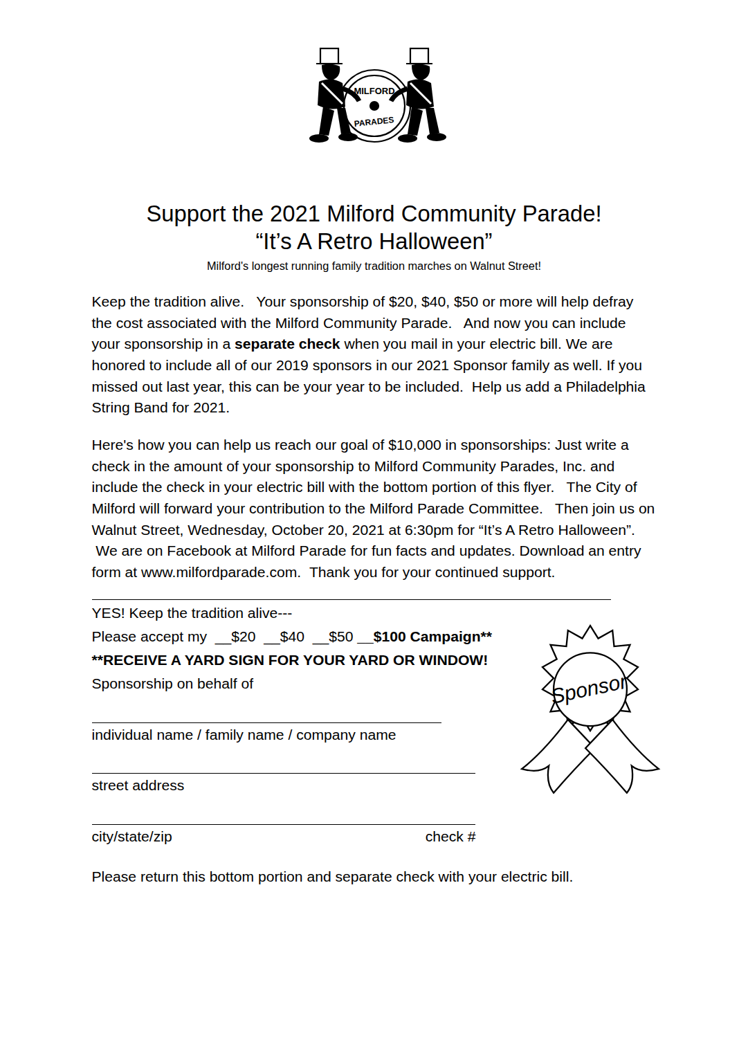MILFORD PARADES
Support the 2021 Milford Community Parade!
“It’s A Retro Halloween”
Milford's longest running family tradition marches on Walnut Street!
Keep the tradition alive. Your sponsorship of $20, $40, $50 or more will help defray the cost associated with the Milford Community Parade. And now you can include your sponsorship in a separate check when you mail in your electric bill. We are honored to include all of our 2019 sponsors in our 2021 Sponsor family as well. If you missed out last year, this can be your year to be included. Help us add a Philadelphia String Band for 2021.
Here's how you can help us reach our goal of $10,000 in sponsorships: Just write a check in the amount of your sponsorship to Milford Community Parades, Inc. and include the check in your electric bill with the bottom portion of this flyer. The City of Milford will forward your contribution to the Milford Parade Committee. Then join us on Walnut Street, Wednesday, October 20, 2021 at 6:30pm for “It’s A Retro Halloween”. We are on Facebook at Milford Parade for fun facts and updates. Download an entry form at www.milfordparade.com. Thank you for your continued support.
Sponsor
YES! Keep the tradition alive---
Please accept my __$20 __$40 __$50 __$100 Campaign**
**RECEIVE A YARD SIGN FOR YOUR YARD OR WINDOW!
Sponsorship on behalf of
individual name / family name / company name street address city/state/zip check #
Please return this bottom portion and separate check with your electric bill.